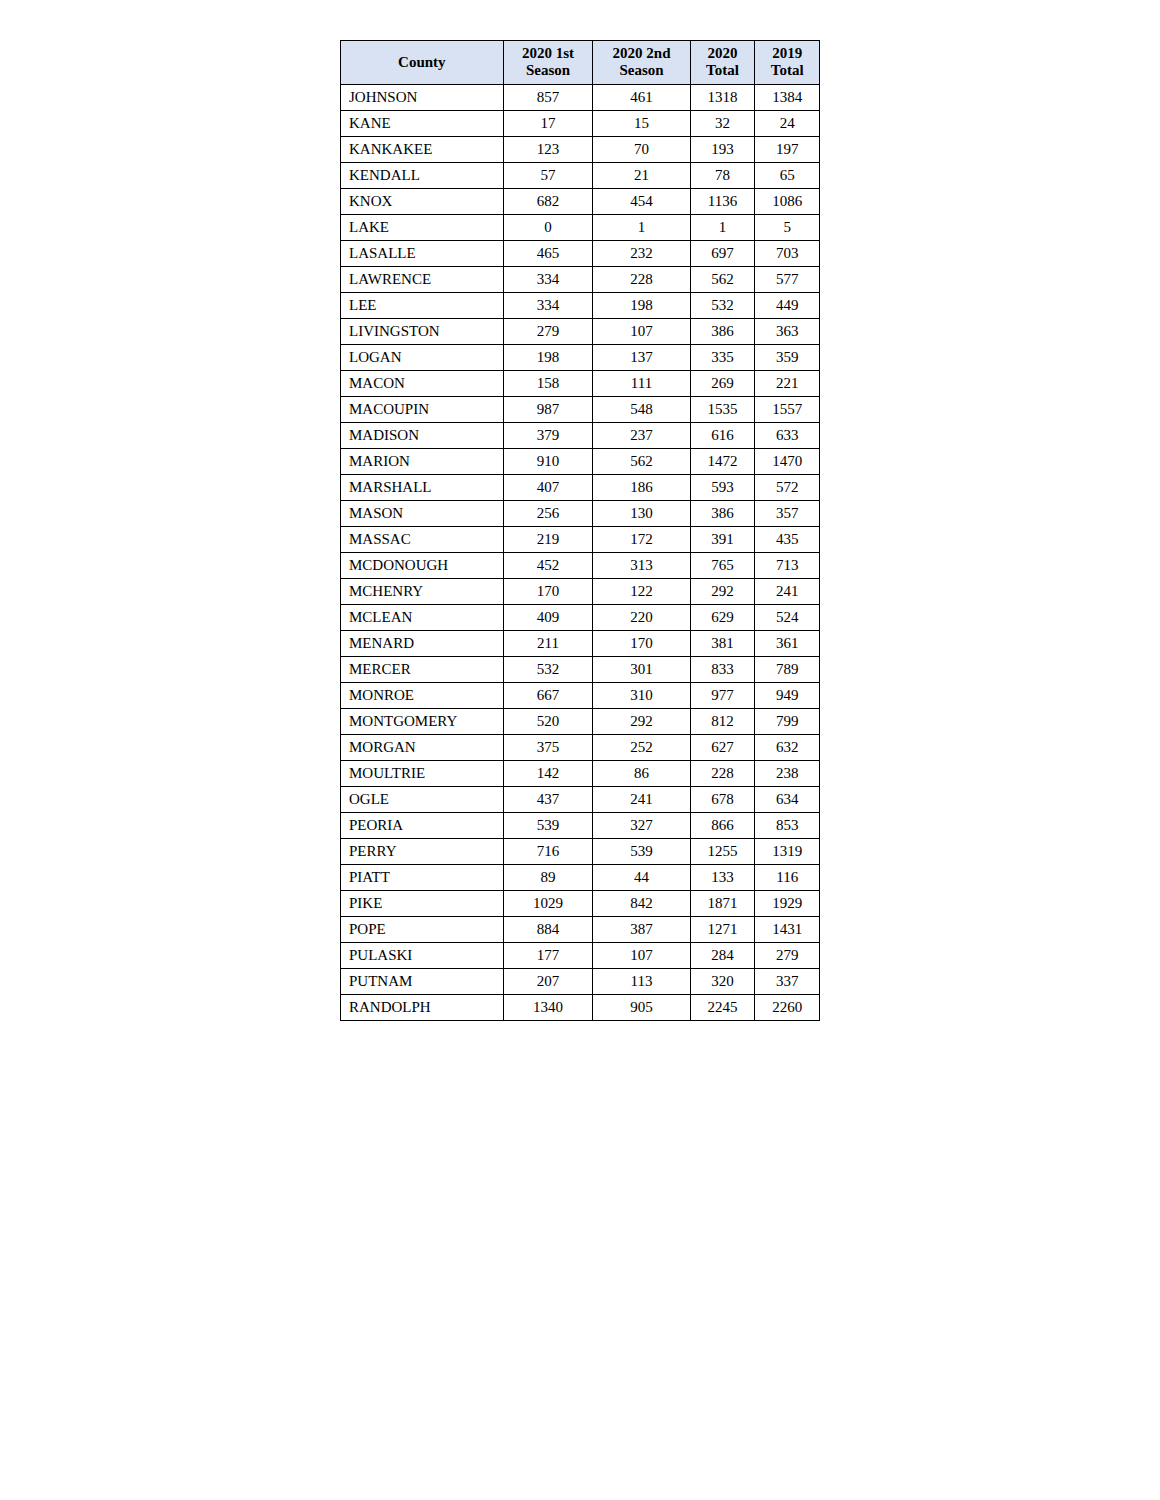| County | 2020 1st Season | 2020 2nd Season | 2020 Total | 2019 Total |
| --- | --- | --- | --- | --- |
| JOHNSON | 857 | 461 | 1318 | 1384 |
| KANE | 17 | 15 | 32 | 24 |
| KANKAKEE | 123 | 70 | 193 | 197 |
| KENDALL | 57 | 21 | 78 | 65 |
| KNOX | 682 | 454 | 1136 | 1086 |
| LAKE | 0 | 1 | 1 | 5 |
| LASALLE | 465 | 232 | 697 | 703 |
| LAWRENCE | 334 | 228 | 562 | 577 |
| LEE | 334 | 198 | 532 | 449 |
| LIVINGSTON | 279 | 107 | 386 | 363 |
| LOGAN | 198 | 137 | 335 | 359 |
| MACON | 158 | 111 | 269 | 221 |
| MACOUPIN | 987 | 548 | 1535 | 1557 |
| MADISON | 379 | 237 | 616 | 633 |
| MARION | 910 | 562 | 1472 | 1470 |
| MARSHALL | 407 | 186 | 593 | 572 |
| MASON | 256 | 130 | 386 | 357 |
| MASSAC | 219 | 172 | 391 | 435 |
| MCDONOUGH | 452 | 313 | 765 | 713 |
| MCHENRY | 170 | 122 | 292 | 241 |
| MCLEAN | 409 | 220 | 629 | 524 |
| MENARD | 211 | 170 | 381 | 361 |
| MERCER | 532 | 301 | 833 | 789 |
| MONROE | 667 | 310 | 977 | 949 |
| MONTGOMERY | 520 | 292 | 812 | 799 |
| MORGAN | 375 | 252 | 627 | 632 |
| MOULTRIE | 142 | 86 | 228 | 238 |
| OGLE | 437 | 241 | 678 | 634 |
| PEORIA | 539 | 327 | 866 | 853 |
| PERRY | 716 | 539 | 1255 | 1319 |
| PIATT | 89 | 44 | 133 | 116 |
| PIKE | 1029 | 842 | 1871 | 1929 |
| POPE | 884 | 387 | 1271 | 1431 |
| PULASKI | 177 | 107 | 284 | 279 |
| PUTNAM | 207 | 113 | 320 | 337 |
| RANDOLPH | 1340 | 905 | 2245 | 2260 |